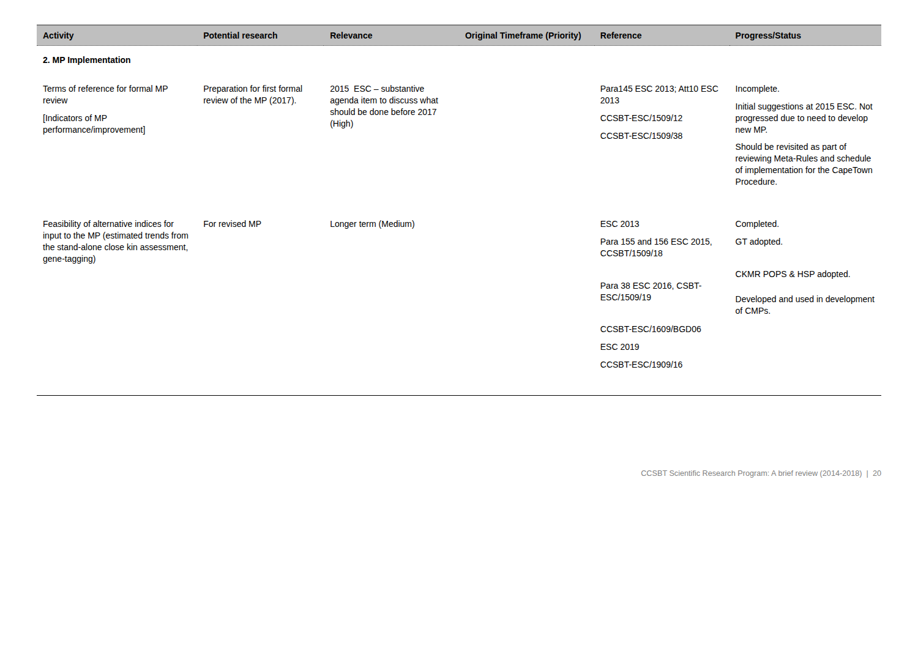| Activity | Potential research | Relevance | Original Timeframe (Priority) | Reference | Progress/Status |
| --- | --- | --- | --- | --- | --- |
| 2. MP Implementation |
| Terms of reference for formal MP review [Indicators of MP performance/improvement] | Preparation for first formal review of the MP (2017). | 2015 ESC – substantive agenda item to discuss what should be done before 2017 (High) | | Para145 ESC 2013; Att10 ESC 2013 CCSBT-ESC/1509/12 CCSBT-ESC/1509/38 | Incomplete. Initial suggestions at 2015 ESC. Not progressed due to need to develop new MP. Should be revisited as part of reviewing Meta-Rules and schedule of implementation for the CapeTown Procedure. |
| Feasibility of alternative indices for input to the MP (estimated trends from the stand-alone close kin assessment, gene-tagging) | For revised MP | Longer term (Medium) | | ESC 2013 Para 155 and 156 ESC 2015, CCSBT/1509/18 Para 38 ESC 2016, CSBT-ESC/1509/19 CCSBT-ESC/1609/BGD06 ESC 2019 CCSBT-ESC/1909/16 | Completed. GT adopted. CKMR POPS & HSP adopted. Developed and used in development of CMPs. |
CCSBT Scientific Research Program: A brief review (2014-2018) | 20